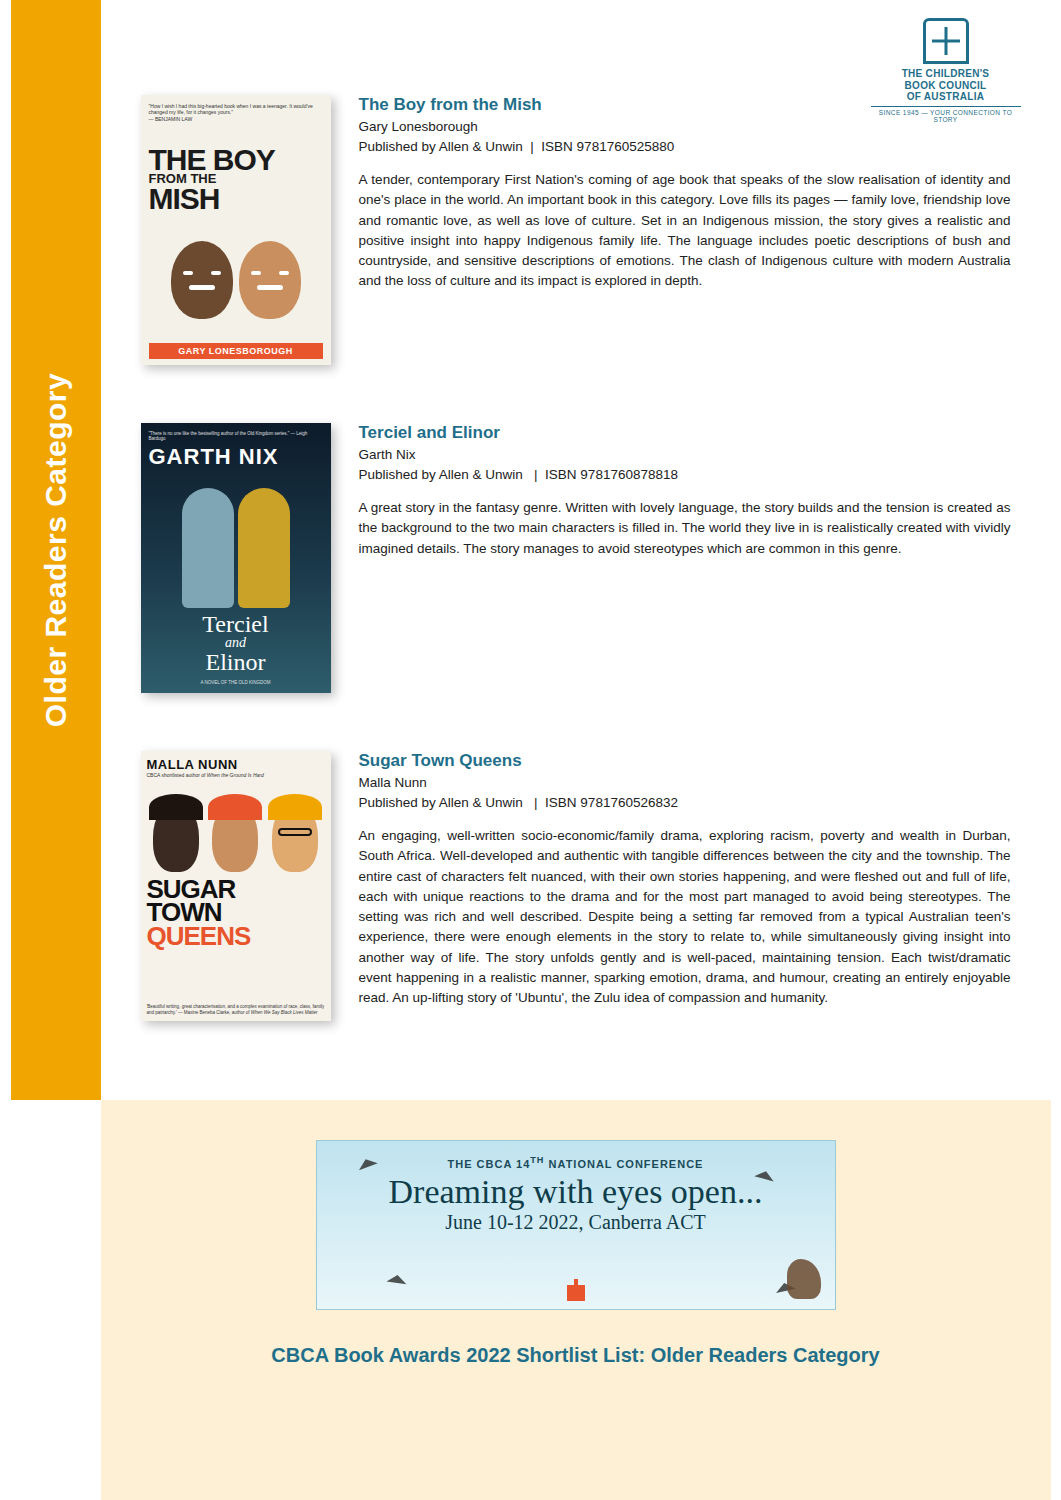Older Readers Category
THE CHILDREN'S
BOOK COUNCIL
OF AUSTRALIA
SINCE 1945 — YOUR CONNECTION TO STORY
"How I wish I had this big-hearted book when I was a teenager. It would've changed my life, for it changes yours."
— BENJAMIN LAW
THE BOYFROM THEMISH
GARY LONESBOROUGH
The Boy from the Mish
Gary Lonesborough
Published by Allen & Unwin | ISBN 9781760525880
A tender, contemporary First Nation's coming of age book that speaks of the slow realisation of identity and one's place in the world. An important book in this category. Love fills its pages — family love, friendship love and romantic love, as well as love of culture. Set in an Indigenous mission, the story gives a realistic and positive insight into happy Indigenous family life. The language includes poetic descriptions of bush and countryside, and sensitive descriptions of emotions. The clash of Indigenous culture with modern Australia and the loss of culture and its impact is explored in depth.
"There is no one like the bestselling author of the Old Kingdom series." — Leigh Bardugo
GARTH NIX
Tercieland Elinor
A NOVEL OF THE OLD KINGDOM
Terciel and Elinor
Garth Nix
Published by Allen & Unwin | ISBN 9781760878818
A great story in the fantasy genre. Written with lovely language, the story builds and the tension is created as the background to the two main characters is filled in. The world they live in is realistically created with vividly imagined details. The story manages to avoid stereotypes which are common in this genre.
MALLA NUNN
CBCA shortlisted author of When the Ground Is Hard
SUGAR TOWN QUEENS
'Beautiful writing, great characterisation, and a complex examination of race, class, family and patriarchy.' — Maxine Beneba Clarke, author of When We Say Black Lives Matter
Sugar Town Queens
Malla Nunn
Published by Allen & Unwin | ISBN 9781760526832
An engaging, well-written socio-economic/family drama, exploring racism, poverty and wealth in Durban, South Africa. Well-developed and authentic with tangible differences between the city and the township. The entire cast of characters felt nuanced, with their own stories happening, and were fleshed out and full of life, each with unique reactions to the drama and for the most part managed to avoid being stereotypes. The setting was rich and well described. Despite being a setting far removed from a typical Australian teen's experience, there were enough elements in the story to relate to, while simultaneously giving insight into another way of life. The story unfolds gently and is well-paced, maintaining tension. Each twist/dramatic event happening in a realistic manner, sparking emotion, drama, and humour, creating an entirely enjoyable read. An up-lifting story of 'Ubuntu', the Zulu idea of compassion and humanity.
THE CBCA 14TH NATIONAL CONFERENCE
Dreaming with eyes open...
June 10-12 2022, Canberra ACT
CBCA Book Awards 2022 Shortlist List: Older Readers Category